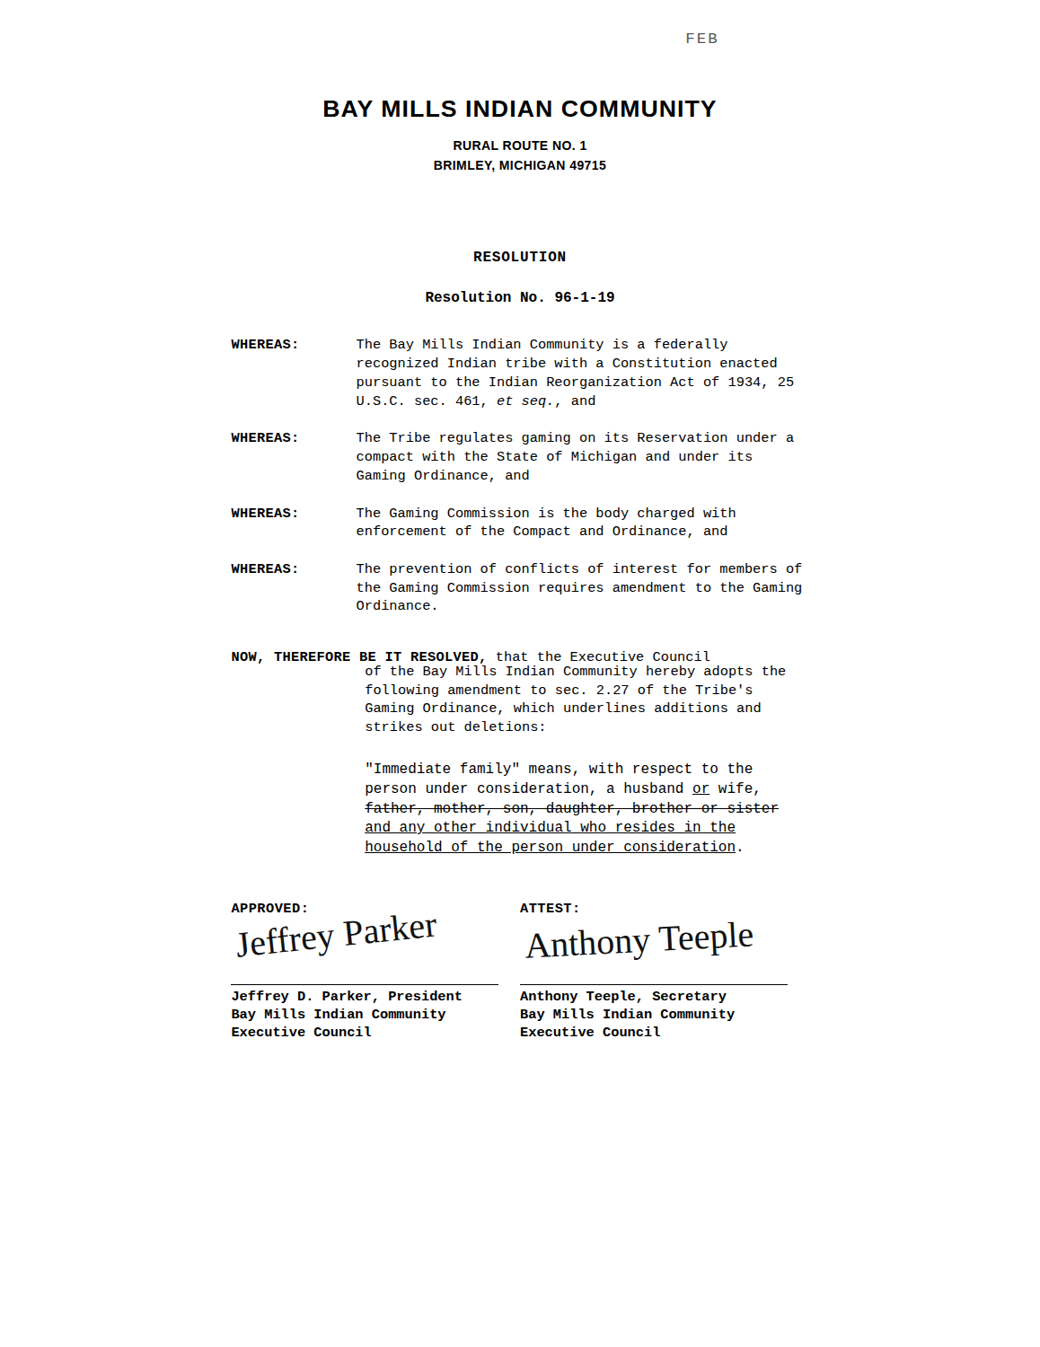FEB
BAY MILLS INDIAN COMMUNITY
RURAL ROUTE NO. 1
BRIMLEY, MICHIGAN 49715
RESOLUTION
Resolution No. 96-1-19
| WHEREAS: | The Bay Mills Indian Community is a federally recognized Indian tribe with a Constitution enacted pursuant to the Indian Reorganization Act of 1934, 25 U.S.C. sec. 461, et seq. , and |
| WHEREAS: | The Tribe regulates gaming on its Reservation under a compact with the State of Michigan and under its Gaming Ordinance, and |
| WHEREAS: | The Gaming Commission is the body charged with enforcement of the Compact and Ordinance, and |
| WHEREAS: | The prevention of conflicts of interest for members of the Gaming Commission requires amendment to the Gaming Ordinance. |
NOW, THEREFORE BE IT RESOLVED, that the Executive Council
of the Bay Mills Indian Community hereby adopts the following amendment to sec. 2.27 of the Tribe's Gaming Ordinance, which underlines additions and strikes out deletions:
"Immediate family" means, with respect to the person under consideration, a husband or wife, father, mother, son, daughter, brother or sister and any other individual who resides in the household of the person under consideration.
| APPROVED: | ATTEST: |
| Jeffrey Parker Jeffrey D. Parker, President Bay Mills Indian Community Executive Council | Anthony Teeple Anthony Teeple, Secretary Bay Mills Indian Community Executive Council |